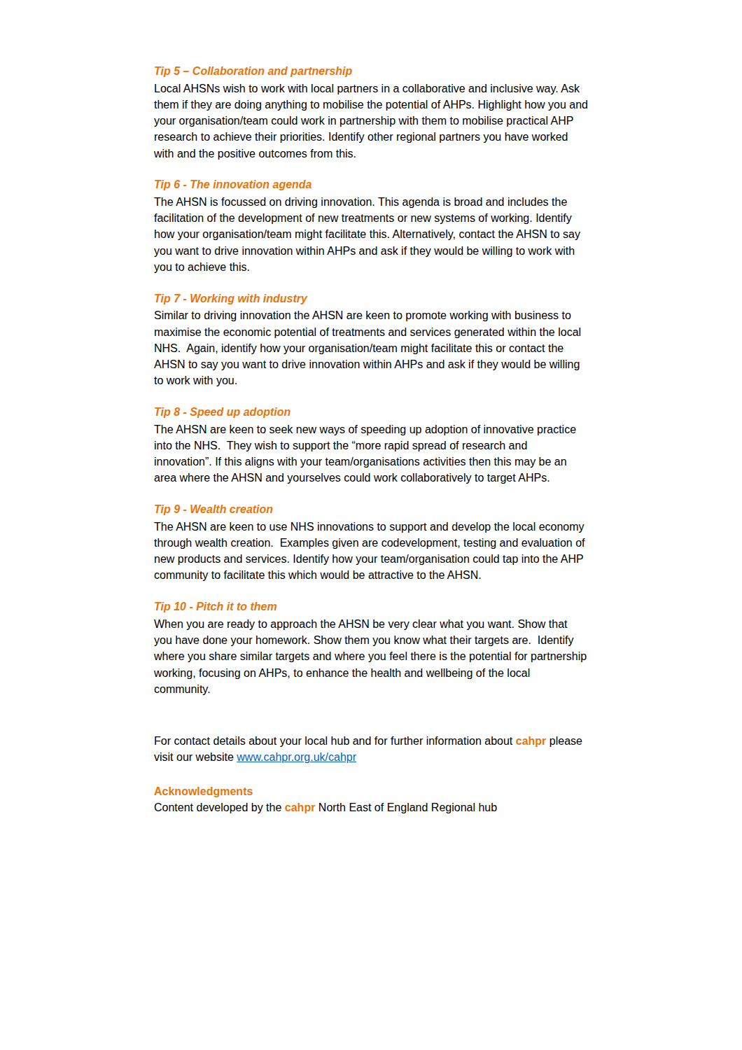Tip 5 – Collaboration and partnership
Local AHSNs wish to work with local partners in a collaborative and inclusive way. Ask them if they are doing anything to mobilise the potential of AHPs. Highlight how you and your organisation/team could work in partnership with them to mobilise practical AHP research to achieve their priorities. Identify other regional partners you have worked with and the positive outcomes from this.
Tip 6 - The innovation agenda
The AHSN is focussed on driving innovation. This agenda is broad and includes the facilitation of the development of new treatments or new systems of working. Identify how your organisation/team might facilitate this. Alternatively, contact the AHSN to say you want to drive innovation within AHPs and ask if they would be willing to work with you to achieve this.
Tip 7 - Working with industry
Similar to driving innovation the AHSN are keen to promote working with business to maximise the economic potential of treatments and services generated within the local NHS. Again, identify how your organisation/team might facilitate this or contact the AHSN to say you want to drive innovation within AHPs and ask if they would be willing to work with you.
Tip 8 - Speed up adoption
The AHSN are keen to seek new ways of speeding up adoption of innovative practice into the NHS. They wish to support the “more rapid spread of research and innovation”. If this aligns with your team/organisations activities then this may be an area where the AHSN and yourselves could work collaboratively to target AHPs.
Tip 9 - Wealth creation
The AHSN are keen to use NHS innovations to support and develop the local economy through wealth creation. Examples given are codevelopment, testing and evaluation of new products and services. Identify how your team/organisation could tap into the AHP community to facilitate this which would be attractive to the AHSN.
Tip 10 - Pitch it to them
When you are ready to approach the AHSN be very clear what you want. Show that you have done your homework. Show them you know what their targets are. Identify where you share similar targets and where you feel there is the potential for partnership working, focusing on AHPs, to enhance the health and wellbeing of the local community.
For contact details about your local hub and for further information about cahpr please visit our website www.cahpr.org.uk/cahpr
Acknowledgments
Content developed by the cahpr North East of England Regional hub